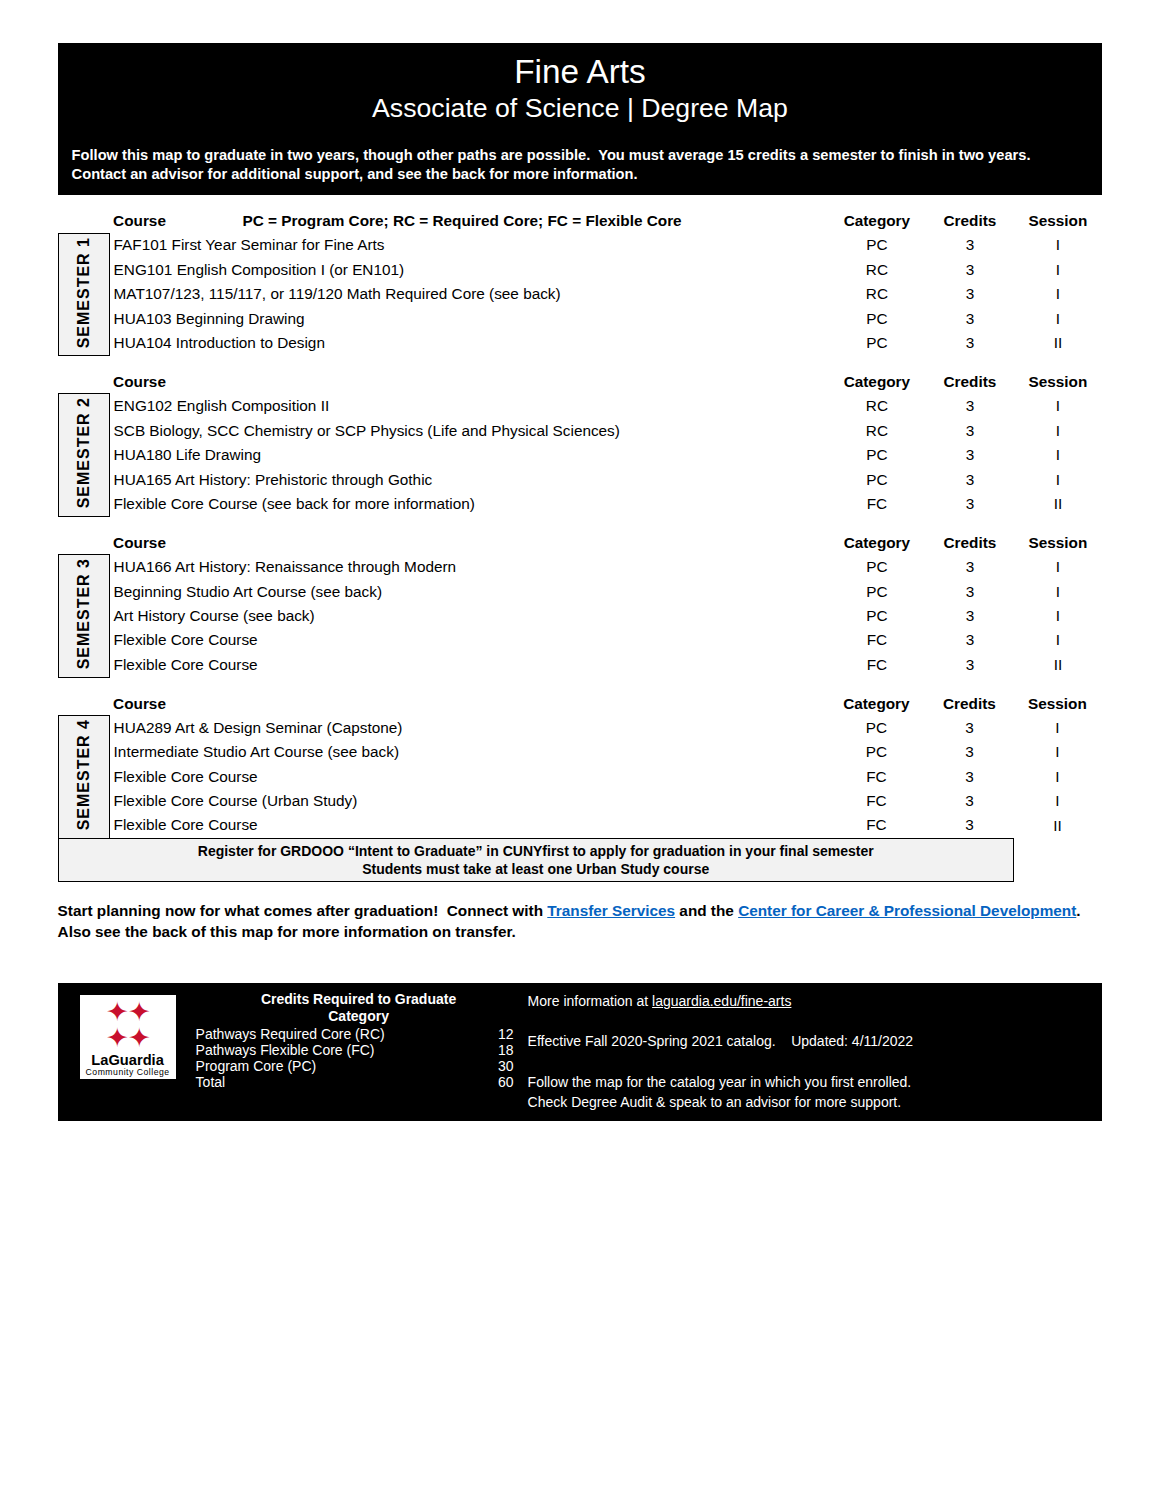Fine Arts
Associate of Science | Degree Map
Follow this map to graduate in two years, though other paths are possible. You must average 15 credits a semester to finish in two years. Contact an advisor for additional support, and see the back for more information.
| | Course PC = Program Core; RC = Required Core; FC = Flexible Core | Category | Credits | Session |
| SEMESTER 1 | FAF101 First Year Seminar for Fine Arts | PC | 3 | I |
| ENG101 English Composition I (or EN101) | RC | 3 | I |
| MAT107/123, 115/117, or 119/120 Math Required Core (see back) | RC | 3 | I |
| HUA103 Beginning Drawing | PC | 3 | I |
| HUA104 Introduction to Design | PC | 3 | II |
| | Course | Category | Credits | Session |
| SEMESTER 2 | ENG102 English Composition II | RC | 3 | I |
| SCB Biology, SCC Chemistry or SCP Physics (Life and Physical Sciences) | RC | 3 | I |
| HUA180 Life Drawing | PC | 3 | I |
| HUA165 Art History: Prehistoric through Gothic | PC | 3 | I |
| Flexible Core Course (see back for more information) | FC | 3 | II |
| | Course | Category | Credits | Session |
| SEMESTER 3 | HUA166 Art History: Renaissance through Modern | PC | 3 | I |
| Beginning Studio Art Course (see back) | PC | 3 | I |
| Art History Course (see back) | PC | 3 | I |
| Flexible Core Course | FC | 3 | I |
| Flexible Core Course | FC | 3 | II |
| | Course | Category | Credits | Session |
| SEMESTER 4 | HUA289 Art & Design Seminar (Capstone) | PC | 3 | I |
| Intermediate Studio Art Course (see back) | PC | 3 | I |
| Flexible Core Course | FC | 3 | I |
| Flexible Core Course (Urban Study) | FC | 3 | I |
| Flexible Core Course | FC | 3 | II |
| Register for GRDOOO “Intent to Graduate” in CUNYfirst to apply for graduation in your final semester Students must take at least one Urban Study course |
Start planning now for what comes after graduation! Connect with Transfer Services and the Center for Career & Professional Development. Also see the back of this map for more information on transfer.
✦✦
✦✦ LaGuardia Community College
Credits Required to Graduate
Category
| Pathways Required Core (RC) | 12 |
| Pathways Flexible Core (FC) | 18 |
| Program Core (PC) | 30 |
| Total | 60 |
More information at laguardia.edu/fine-arts
Effective Fall 2020-Spring 2021 catalog. Updated: 4/11/2022
Follow the map for the catalog year in which you first enrolled.
Check Degree Audit & speak to an advisor for more support.